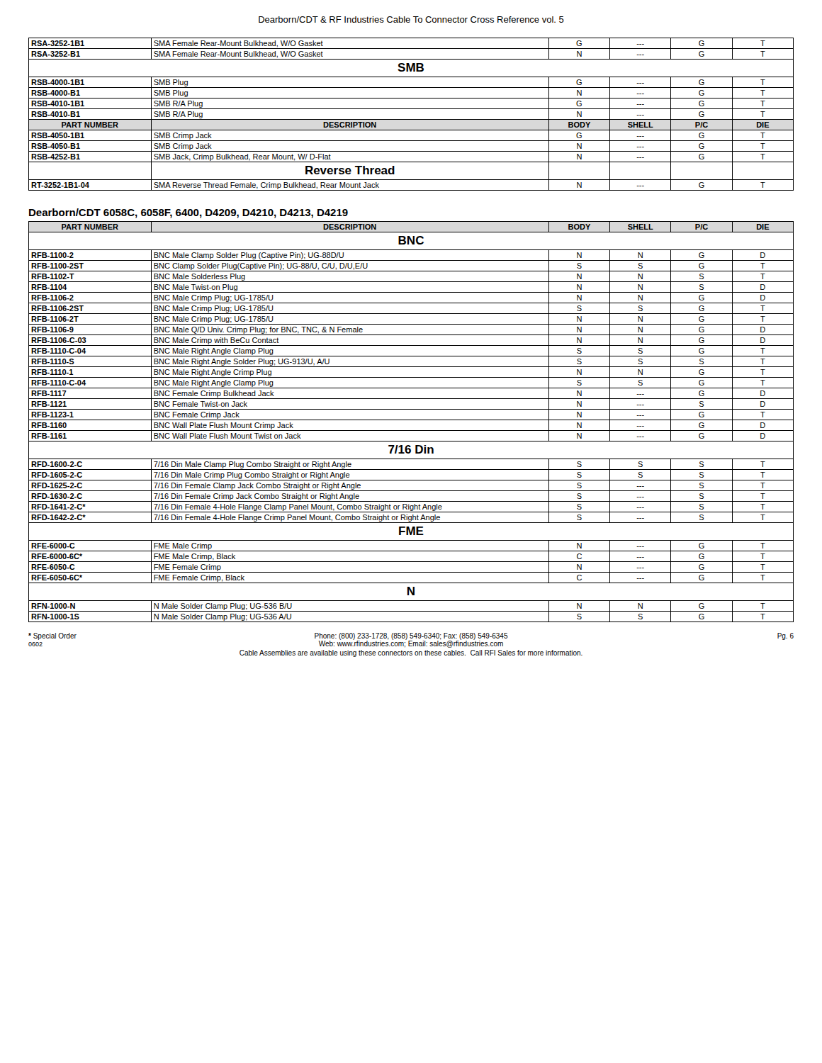Dearborn/CDT & RF Industries Cable To Connector Cross Reference vol. 5
| RSA-3252-1B1 | SMA Female Rear-Mount Bulkhead, W/O Gasket | G | --- | G | T |
| RSA-3252-B1 | SMA Female Rear-Mount Bulkhead, W/O Gasket | N | --- | G | T |
| SMB |
| RSB-4000-1B1 | SMB Plug | G | --- | G | T |
| RSB-4000-B1 | SMB Plug | N | --- | G | T |
| RSB-4010-1B1 | SMB R/A Plug | G | --- | G | T |
| RSB-4010-B1 | SMB R/A Plug | N | --- | G | T |
| PART NUMBER | DESCRIPTION | BODY | SHELL | P/C | DIE |
| RSB-4050-1B1 | SMB Crimp Jack | G | --- | G | T |
| RSB-4050-B1 | SMB Crimp Jack | N | --- | G | T |
| RSB-4252-B1 | SMB Jack, Crimp Bulkhead, Rear Mount, W/ D-Flat | N | --- | G | T |
| | Reverse Thread | | | | |
| RT-3252-1B1-04 | SMA Reverse Thread Female, Crimp Bulkhead, Rear Mount Jack | N | --- | G | T |
Dearborn/CDT 6058C, 6058F, 6400, D4209, D4210, D4213, D4219
| PART NUMBER | DESCRIPTION | BODY | SHELL | P/C | DIE |
| --- | --- | --- | --- | --- | --- |
| BNC |
| RFB-1100-2 | BNC Male Clamp Solder Plug (Captive Pin); UG-88D/U | N | N | G | D |
| RFB-1100-2ST | BNC Clamp Solder Plug(Captive Pin); UG-88/U, C/U, D/U,E/U | S | S | G | T |
| RFB-1102-T | BNC Male Solderless Plug | N | N | S | T |
| RFB-1104 | BNC Male Twist-on Plug | N | N | S | D |
| RFB-1106-2 | BNC Male Crimp Plug; UG-1785/U | N | N | G | D |
| RFB-1106-2ST | BNC Male Crimp Plug; UG-1785/U | S | S | G | T |
| RFB-1106-2T | BNC Male Crimp Plug; UG-1785/U | N | N | G | T |
| RFB-1106-9 | BNC Male Q/D Univ. Crimp Plug; for BNC, TNC, & N Female | N | N | G | D |
| RFB-1106-C-03 | BNC Male Crimp with BeCu Contact | N | N | G | D |
| RFB-1110-C-04 | BNC Male Right Angle Clamp Plug | S | S | G | T |
| RFB-1110-S | BNC Male Right Angle Solder Plug; UG-913/U, A/U | S | S | S | T |
| RFB-1110-1 | BNC Male Right Angle Crimp Plug | N | N | G | T |
| RFB-1110-C-04 | BNC Male Right Angle Clamp Plug | S | S | G | T |
| RFB-1117 | BNC Female Crimp Bulkhead Jack | N | --- | G | D |
| RFB-1121 | BNC Female Twist-on Jack | N | --- | S | D |
| RFB-1123-1 | BNC Female Crimp Jack | N | --- | G | T |
| RFB-1160 | BNC Wall Plate Flush Mount Crimp Jack | N | --- | G | D |
| RFB-1161 | BNC Wall Plate Flush Mount Twist on Jack | N | --- | G | D |
| 7/16 Din |
| RFD-1600-2-C | 7/16 Din Male Clamp Plug Combo Straight or Right Angle | S | S | S | T |
| RFD-1605-2-C | 7/16 Din Male Crimp Plug Combo Straight or Right Angle | S | S | S | T |
| RFD-1625-2-C | 7/16 Din Female Clamp Jack Combo Straight or Right Angle | S | --- | S | T |
| RFD-1630-2-C | 7/16 Din Female Crimp Jack Combo Straight or Right Angle | S | --- | S | T |
| RFD-1641-2-C* | 7/16 Din Female 4-Hole Flange Clamp Panel Mount, Combo Straight or Right Angle | S | --- | S | T |
| RFD-1642-2-C* | 7/16 Din Female 4-Hole Flange Crimp Panel Mount, Combo Straight or Right Angle | S | --- | S | T |
| FME |
| RFE-6000-C | FME Male Crimp | N | --- | G | T |
| RFE-6000-6C* | FME Male Crimp, Black | C | --- | G | T |
| RFE-6050-C | FME Female Crimp | N | --- | G | T |
| RFE-6050-6C* | FME Female Crimp, Black | C | --- | G | T |
| N |
| RFN-1000-N | N Male Solder Clamp Plug; UG-536 B/U | N | N | G | T |
| RFN-1000-1S | N Male Solder Clamp Plug; UG-536 A/U | S | S | G | T |
* Special Order
0602
Phone: (800) 233-1728, (858) 549-6340; Fax: (858) 549-6345
Web: www.rfindustries.com; Email: sales@rfindustries.com
Pg. 6
Cable Assemblies are available using these connectors on these cables. Call RFI Sales for more information.